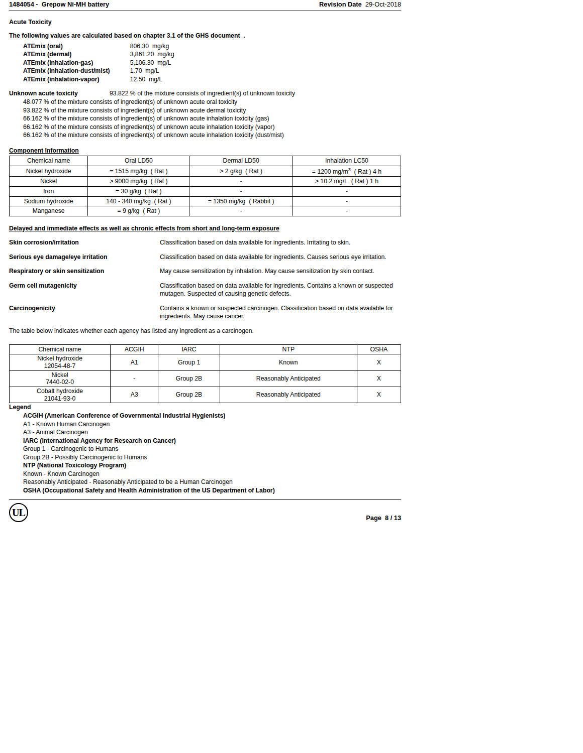1484054 - Grepow Ni-MH battery
Revision Date 29-Oct-2018
Acute Toxicity
The following values are calculated based on chapter 3.1 of the GHS document .
| ATEmix (oral) | 806.30 mg/kg |
| ATEmix (dermal) | 3,861.20 mg/kg |
| ATEmix (inhalation-gas) | 5,106.30 mg/L |
| ATEmix (inhalation-dust/mist) | 1.70 mg/L |
| ATEmix (inhalation-vapor) | 12.50 mg/L |
Unknown acute toxicity
93.822 % of the mixture consists of ingredient(s) of unknown toxicity
48.077 % of the mixture consists of ingredient(s) of unknown acute oral toxicity
93.822 % of the mixture consists of ingredient(s) of unknown acute dermal toxicity
66.162 % of the mixture consists of ingredient(s) of unknown acute inhalation toxicity (gas)
66.162 % of the mixture consists of ingredient(s) of unknown acute inhalation toxicity (vapor)
66.162 % of the mixture consists of ingredient(s) of unknown acute inhalation toxicity (dust/mist)
Component Information
| Chemical name | Oral LD50 | Dermal LD50 | Inhalation LC50 |
| --- | --- | --- | --- |
| Nickel hydroxide | = 1515 mg/kg ( Rat ) | > 2 g/kg ( Rat ) | = 1200 mg/m 3 ( Rat ) 4 h |
| Nickel | > 9000 mg/kg ( Rat ) | - | > 10.2 mg/L ( Rat ) 1 h |
| Iron | = 30 g/kg ( Rat ) | - | - |
| Sodium hydroxide | 140 - 340 mg/kg ( Rat ) | = 1350 mg/kg ( Rabbit ) | - |
| Manganese | = 9 g/kg ( Rat ) | - | - |
Delayed and immediate effects as well as chronic effects from short and long-term exposure
Skin corrosion/irritation
Classification based on data available for ingredients. Irritating to skin.
Serious eye damage/eye irritation
Classification based on data available for ingredients. Causes serious eye irritation.
Respiratory or skin sensitization
May cause sensitization by inhalation. May cause sensitization by skin contact.
Germ cell mutagenicity
Classification based on data available for ingredients. Contains a known or suspected mutagen. Suspected of causing genetic defects.
Carcinogenicity
Contains a known or suspected carcinogen. Classification based on data available for ingredients. May cause cancer.
The table below indicates whether each agency has listed any ingredient as a carcinogen.
| Chemical name | ACGIH | IARC | NTP | OSHA |
| --- | --- | --- | --- | --- |
| Nickel hydroxide 12054-48-7 | A1 | Group 1 | Known | X |
| Nickel 7440-02-0 | - | Group 2B | Reasonably Anticipated | X |
| Cobalt hydroxide 21041-93-0 | A3 | Group 2B | Reasonably Anticipated | X |
Legend
ACGIH (American Conference of Governmental Industrial Hygienists)
A1 - Known Human Carcinogen
A3 - Animal Carcinogen
IARC (International Agency for Research on Cancer)
Group 1 - Carcinogenic to Humans
Group 2B - Possibly Carcinogenic to Humans
NTP (National Toxicology Program)
Known - Known Carcinogen
Reasonably Anticipated - Reasonably Anticipated to be a Human Carcinogen
OSHA (Occupational Safety and Health Administration of the US Department of Labor)
UL
Page 8 / 13